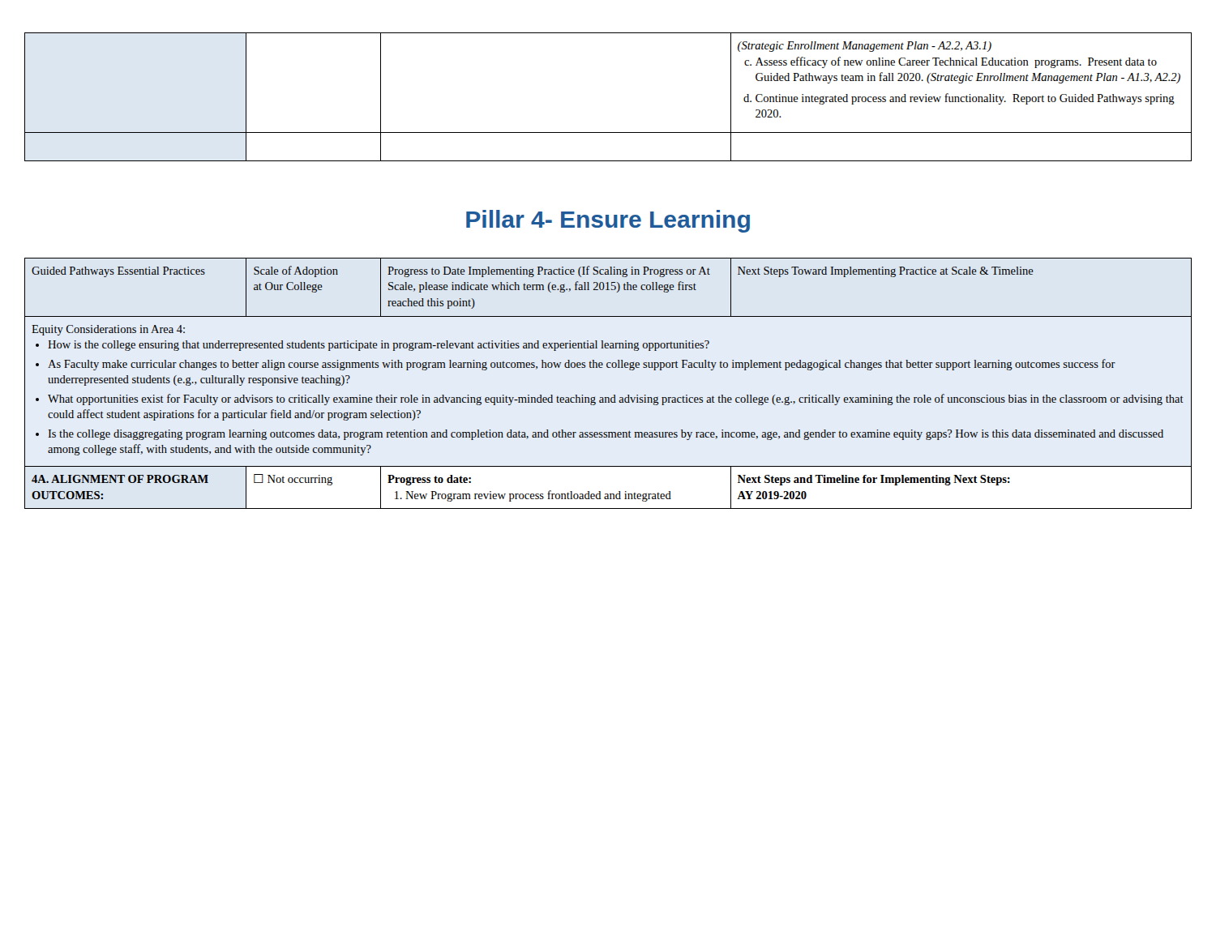| | | | (Strategic Enrollment Management Plan - A2.2, A3.1) Assess efficacy of new online Career Technical Education programs. Present data to Guided Pathways team in fall 2020. (Strategic Enrollment Management Plan - A1.3, A2.2) Continue integrated process and review functionality. Report to Guided Pathways spring 2020. |
Pillar 4- Ensure Learning
| Guided Pathways Essential Practices | Scale of Adoption at Our College | Progress to Date Implementing Practice (If Scaling in Progress or At Scale, please indicate which term (e.g., fall 2015) the college first reached this point) | Next Steps Toward Implementing Practice at Scale & Timeline |
| Equity Considerations in Area 4: How is the college ensuring that underrepresented students participate in program-relevant activities and experiential learning opportunities? As Faculty make curricular changes to better align course assignments with program learning outcomes, how does the college support Faculty to implement pedagogical changes that better support learning outcomes success for underrepresented students (e.g., culturally responsive teaching)? What opportunities exist for Faculty or advisors to critically examine their role in advancing equity-minded teaching and advising practices at the college (e.g., critically examining the role of unconscious bias in the classroom or advising that could affect student aspirations for a particular field and/or program selection)? Is the college disaggregating program learning outcomes data, program retention and completion data, and other assessment measures by race, income, age, and gender to examine equity gaps? How is this data disseminated and discussed among college staff, with students, and with the outside community? |
| 4A. ALIGNMENT OF PROGRAM OUTCOMES: | ☐ Not occurring | Progress to date: New Program review process frontloaded and integrated | Next Steps and Timeline for Implementing Next Steps: AY 2019-2020 |